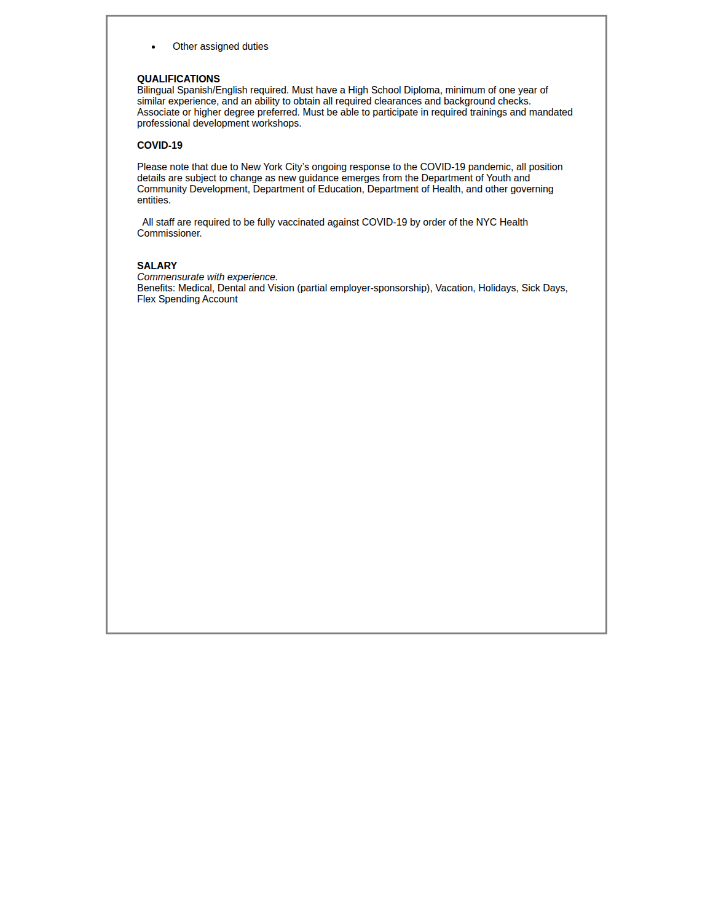Other assigned duties
QUALIFICATIONS
Bilingual Spanish/English required. Must have a High School Diploma, minimum of one year of similar experience, and an ability to obtain all required clearances and background checks. Associate or higher degree preferred. Must be able to participate in required trainings and mandated professional development workshops.
COVID-19
Please note that due to New York City’s ongoing response to the COVID-19 pandemic, all position details are subject to change as new guidance emerges from the Department of Youth and Community Development, Department of Education, Department of Health, and other governing entities.
All staff are required to be fully vaccinated against COVID-19 by order of the NYC Health Commissioner.
SALARY
Commensurate with experience.
Benefits: Medical, Dental and Vision (partial employer-sponsorship), Vacation, Holidays, Sick Days, Flex Spending Account